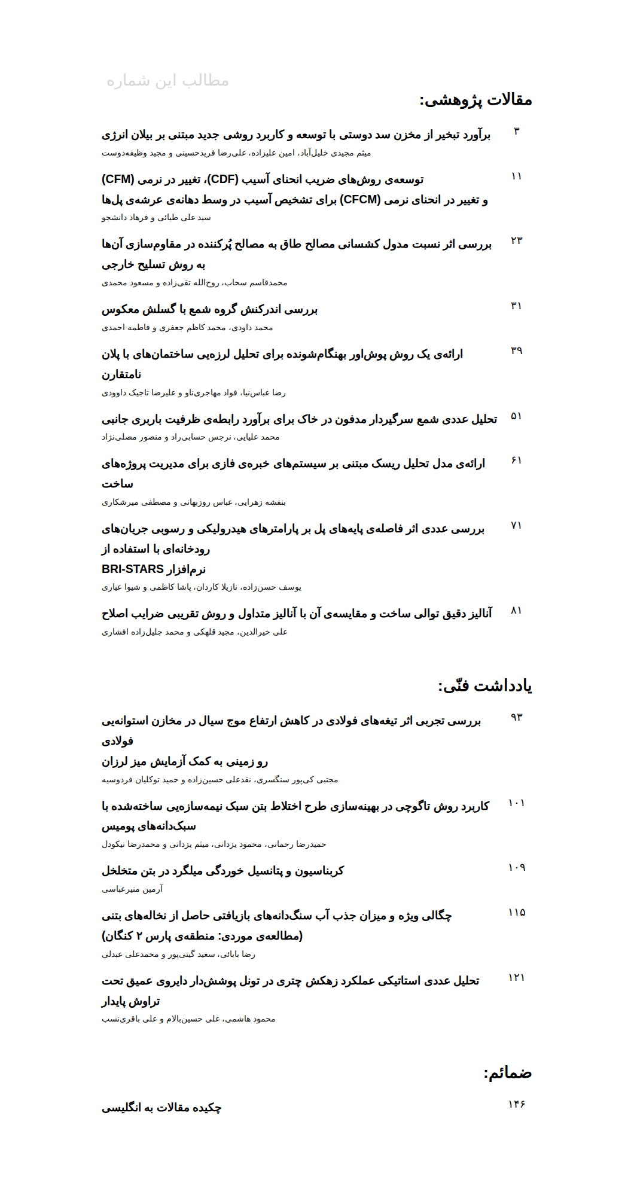مطالب این شماره
مقالات پژوهشی:
| ۳ | برآورد تبخیر از مخزن سد دوستی با توسعه و کاربرد روشی جدید مبتنی بر بیلان انرژی میثم مجیدی خلیل‌آباد، امین علیزاده، علی‌رضا فریدحسینی و مجید وظیفه‌دوست |
| ۱۱ | توسعه‌ی روش‌های ضریب انحنا‌ی آسیب ( CDF )، تغییر در نرمی ( CFM ) و تغییر در انحنا‌ی نرمی ( CFCM ) برای تشخیص آسیب در وسط دهانه‌ی عرشه‌ی پل‌ها سید علی طبائی و فرهاد دانشجو |
| ۲۳ | بررسی اثر نسبت مدول کشسانی مصالح طاق به مصالح پُرکننده در مقاوم‌سازی آن‌ها به روش تسلیح خارجی محمدقاسم سحاب، روح‌الله تقی‌زاده و مسعود محمدی |
| ۳۱ | بررسی اندرکنش گروه شمع با گسلش معکوس محمد داودی، محمد کاظم جعفری و فاطمه احمدی |
| ۳۹ | ارائه‌ی یک روش پوش‌اور بهنگام‌شونده برای تحلیل لرزه‌یی ساختمان‌های با پلان نامتقارن رضا عباس‌نیا، فواد مهاجری‌ناو و علیرضا تاجیک داوودی |
| ۵۱ | تحلیل عددی شمع سرگیردار مدفون در خاک برای برآورد رابطه‌ی ظرفیت باربری جانبی محمد علیایی، نرجس حسابی‌راد و منصور مصلی‌نژاد |
| ۶۱ | ارائه‌ی مدل تحلیل ریسک مبتنی بر سیستم‌های خبره‌ی فازی برای مدیریت پروژه‌های ساخت بنفشه زهرایی، عباس روزبهانی و مصطفی میرشکاری |
| ۷۱ | بررسی عددی اثر فاصله‌ی پایه‌های پل بر پارامترهای هیدرولیکی و رسوبی جریان‌های رودخانه‌ای با استفاده از نرم‌افزار BRI-STARS یوسف حسن‌زاده، نازیلا کاردان، پاشا کاظمی و شیوا عیاری |
| ۸۱ | آنالیز دقیق توالی ساخت و مقایسه‌ی آن با آنالیز متداول و روش تقریبی ضرایب اصلاح علی خیرالدین، مجید قلهکی و محمد جلیل‌زاده افشاری |
یادداشت فنّی:
| ۹۳ | بررسی تجربی اثر تیغه‌های فولادی در کاهش ارتفاع موج سیال در مخازن استوانه‌یی فولادی رو زمینی به کمک آزمایش میز لرزان مجتبی کی‌پور سنگسری، نقدعلی حسین‌زاده و حمید توکلیان فردوسیه |
| ۱۰۱ | کاربرد روش تاگوچی در بهینه‌سازی طرح اختلاط بتن سبک نیمه‌سازه‌یی ساخته‌شده با سبک‌دانه‌های پومیس حمیدرضا رحمانی، محمود یزدانی، میثم یزدانی و محمدرضا نیکودل |
| ۱۰۹ | کربناسیون و پتانسیل خوردگی میلگرد در بتن متخلخل آرمین منیرعباسی |
| ۱۱۵ | چگالی ویژه و میزان جذب آب سنگ‌دانه‌های بازیافتی حاصل از نخاله‌های بتنی (مطالعه‌ی موردی: منطقه‌ی پارس ۲ کنگان) رضا بابائی، سعید گیتی‌پور و محمدعلی عبدلی |
| ۱۲۱ | تحلیل عددی استاتیکی عملکرد زهکش چتری در تونل پوشش‌دار دایروی عمیق تحت تراوش پایدار محمود هاشمی، علی حسین‌بالام و علی باقری‌نسب |
ضمائم:
| ۱۴۶ | چکیده‌ مقالات به انگلیسی |